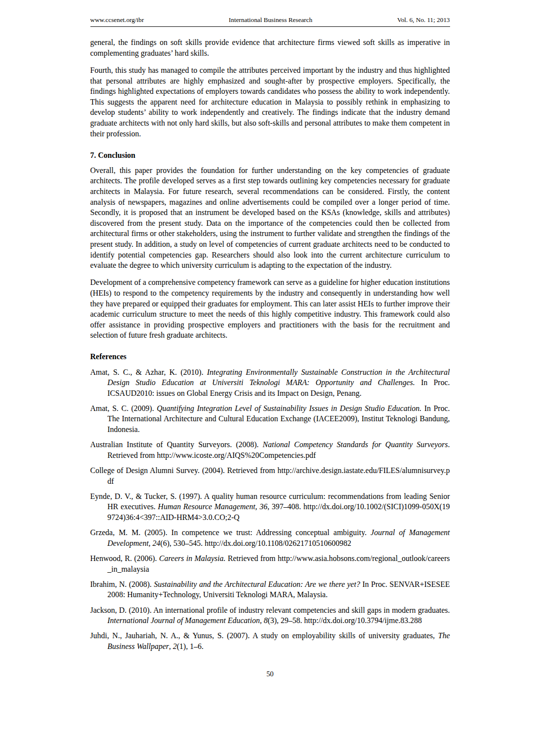www.ccsenet.org/ibr International Business Research Vol. 6, No. 11; 2013
general, the findings on soft skills provide evidence that architecture firms viewed soft skills as imperative in complementing graduates’ hard skills.
Fourth, this study has managed to compile the attributes perceived important by the industry and thus highlighted that personal attributes are highly emphasized and sought-after by prospective employers. Specifically, the findings highlighted expectations of employers towards candidates who possess the ability to work independently. This suggests the apparent need for architecture education in Malaysia to possibly rethink in emphasizing to develop students’ ability to work independently and creatively. The findings indicate that the industry demand graduate architects with not only hard skills, but also soft-skills and personal attributes to make them competent in their profession.
7. Conclusion
Overall, this paper provides the foundation for further understanding on the key competencies of graduate architects. The profile developed serves as a first step towards outlining key competencies necessary for graduate architects in Malaysia. For future research, several recommendations can be considered. Firstly, the content analysis of newspapers, magazines and online advertisements could be compiled over a longer period of time. Secondly, it is proposed that an instrument be developed based on the KSAs (knowledge, skills and attributes) discovered from the present study. Data on the importance of the competencies could then be collected from architectural firms or other stakeholders, using the instrument to further validate and strengthen the findings of the present study. In addition, a study on level of competencies of current graduate architects need to be conducted to identify potential competencies gap. Researchers should also look into the current architecture curriculum to evaluate the degree to which university curriculum is adapting to the expectation of the industry.
Development of a comprehensive competency framework can serve as a guideline for higher education institutions (HEIs) to respond to the competency requirements by the industry and consequently in understanding how well they have prepared or equipped their graduates for employment. This can later assist HEIs to further improve their academic curriculum structure to meet the needs of this highly competitive industry. This framework could also offer assistance in providing prospective employers and practitioners with the basis for the recruitment and selection of future fresh graduate architects.
References
Amat, S. C., & Azhar, K. (2010). Integrating Environmentally Sustainable Construction in the Architectural Design Studio Education at Universiti Teknologi MARA: Opportunity and Challenges. In Proc. ICSAUD2010: issues on Global Energy Crisis and its Impact on Design, Penang.
Amat, S. C. (2009). Quantifying Integration Level of Sustainability Issues in Design Studio Education. In Proc. The International Architecture and Cultural Education Exchange (IACEE2009), Institut Teknologi Bandung, Indonesia.
Australian Institute of Quantity Surveyors. (2008). National Competency Standards for Quantity Surveyors. Retrieved from http://www.icoste.org/AIQS%20Competencies.pdf
College of Design Alumni Survey. (2004). Retrieved from http://archive.design.iastate.edu/FILES/alumnisurvey.pdf
Eynde, D. V., & Tucker, S. (1997). A quality human resource curriculum: recommendations from leading Senior HR executives. Human Resource Management, 36, 397–408. http://dx.doi.org/10.1002/(SICI)1099-050X(199724)36:4<397::AID-HRM4>3.0.CO;2-Q
Grzeda, M. M. (2005). In competence we trust: Addressing conceptual ambiguity. Journal of Management Development, 24(6), 530–545. http://dx.doi.org/10.1108/02621710510600982
Henwood, R. (2006). Careers in Malaysia. Retrieved from http://www.asia.hobsons.com/regional_outlook/careers _in_malaysia
Ibrahim, N. (2008). Sustainability and the Architectural Education: Are we there yet? In Proc. SENVAR+ISESEE 2008: Humanity+Technology, Universiti Teknologi MARA, Malaysia.
Jackson, D. (2010). An international profile of industry relevant competencies and skill gaps in modern graduates. International Journal of Management Education, 8(3), 29–58. http://dx.doi.org/10.3794/ijme.83.288
Juhdi, N., Jauhariah, N. A., & Yunus, S. (2007). A study on employability skills of university graduates, The Business Wallpaper, 2(1), 1–6.
50